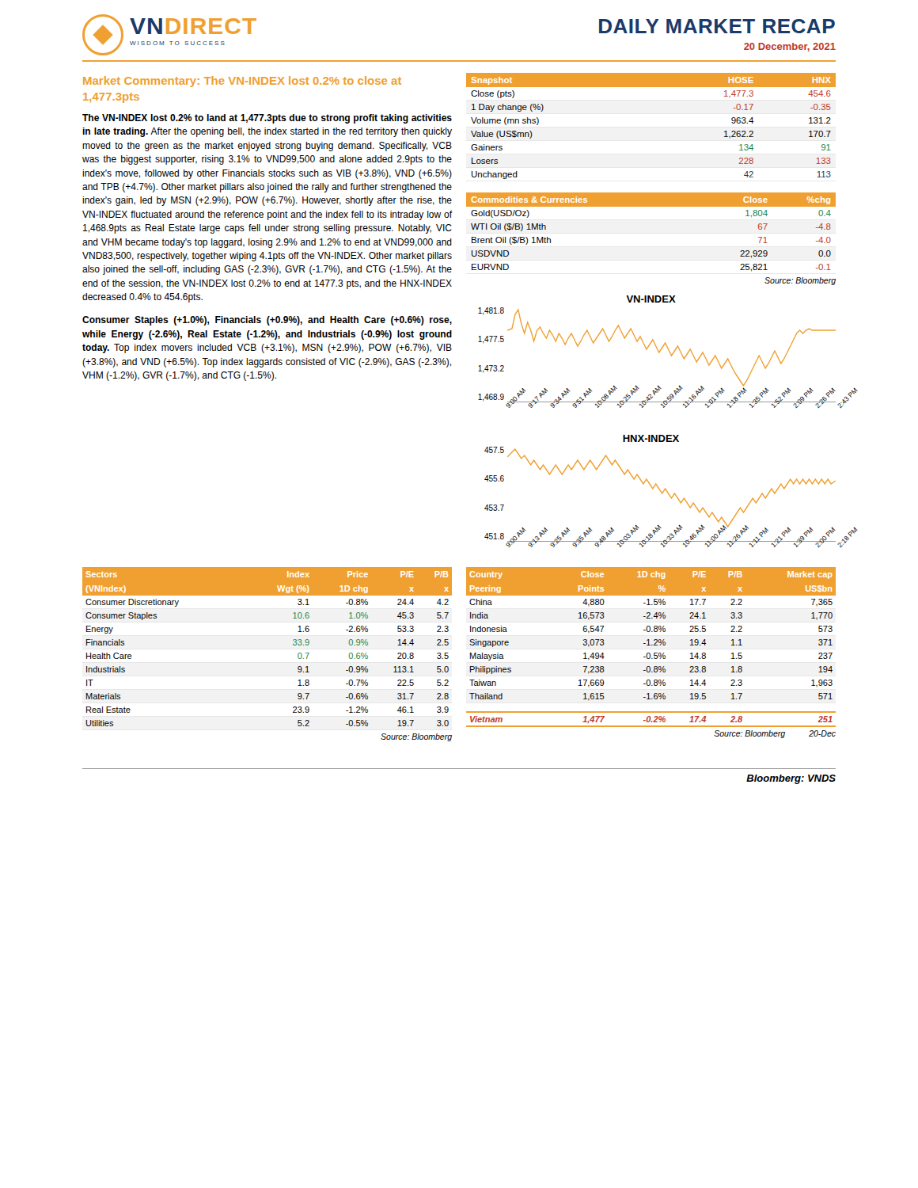VN DIRECT
WISDOM TO SUCCESS
DAILY MARKET RECAP
20 December, 2021
Market Commentary: The VN-INDEX lost 0.2% to close at 1,477.3pts
The VN-INDEX lost 0.2% to land at 1,477.3pts due to strong profit taking activities in late trading. After the opening bell, the index started in the red territory then quickly moved to the green as the market enjoyed strong buying demand. Specifically, VCB was the biggest supporter, rising 3.1% to VND99,500 and alone added 2.9pts to the index's move, followed by other Financials stocks such as VIB (+3.8%), VND (+6.5%) and TPB (+4.7%). Other market pillars also joined the rally and further strengthened the index's gain, led by MSN (+2.9%), POW (+6.7%). However, shortly after the rise, the VN-INDEX fluctuated around the reference point and the index fell to its intraday low of 1,468.9pts as Real Estate large caps fell under strong selling pressure. Notably, VIC and VHM became today's top laggard, losing 2.9% and 1.2% to end at VND99,000 and VND83,500, respectively, together wiping 4.1pts off the VN-INDEX. Other market pillars also joined the sell-off, including GAS (-2.3%), GVR (-1.7%), and CTG (-1.5%). At the end of the session, the VN-INDEX lost 0.2% to end at 1477.3 pts, and the HNX-INDEX decreased 0.4% to 454.6pts.
Consumer Staples (+1.0%), Financials (+0.9%), and Health Care (+0.6%) rose, while Energy (-2.6%), Real Estate (-1.2%), and Industrials (-0.9%) lost ground today. Top index movers included VCB (+3.1%), MSN (+2.9%), POW (+6.7%), VIB (+3.8%), and VND (+6.5%). Top index laggards consisted of VIC (-2.9%), GAS (-2.3%), VHM (-1.2%), GVR (-1.7%), and CTG (-1.5%).
| Snapshot | HOSE | HNX |
| --- | --- | --- |
| Close (pts) | 1,477.3 | 454.6 |
| 1 Day change (%) | -0.17 | -0.35 |
| Volume (mn shs) | 963.4 | 131.2 |
| Value (US$mn) | 1,262.2 | 170.7 |
| Gainers | 134 | 91 |
| Losers | 228 | 133 |
| Unchanged | 42 | 113 |
| Commodities & Currencies | Close | %chg |
| --- | --- | --- |
| Gold(USD/Oz) | 1,804 | 0.4 |
| WTI Oil ($/B) 1Mth | 67 | -4.8 |
| Brent Oil ($/B) 1Mth | 71 | -4.0 |
| USDVND | 22,929 | 0.0 |
| EURVND | 25,821 | -0.1 |
Source: Bloomberg
VN-INDEX
1,481.8
1,477.5
1,473.2
1,468.9
9:00 AM 9:17 AM 9:34 AM 9:51 AM 10:08 AM 10:25 AM 10:42 AM 10:59 AM 11:16 AM 1:01 PM 1:18 PM 1:35 PM 1:52 PM 2:09 PM 2:26 PM 2:43 PM
HNX-INDEX
457.5
455.6
453.7
451.8
9:00 AM 9:13 AM 9:25 AM 9:35 AM 9:48 AM 10:03 AM 10:18 AM 10:33 AM 10:46 AM 11:00 AM 11:26 AM 1:11 PM 1:21 PM 1:39 PM 2:00 PM 2:18 PM
| Sectors | Index | Price | P/E | P/B |
| --- | --- | --- | --- | --- |
| (VNIndex) | Wgt (%) | 1D chg | x | x |
| Consumer Discretionary | 3.1 | -0.8% | 24.4 | 4.2 |
| Consumer Staples | 10.6 | 1.0% | 45.3 | 5.7 |
| Energy | 1.6 | -2.6% | 53.3 | 2.3 |
| Financials | 33.9 | 0.9% | 14.4 | 2.5 |
| Health Care | 0.7 | 0.6% | 20.8 | 3.5 |
| Industrials | 9.1 | -0.9% | 113.1 | 5.0 |
| IT | 1.8 | -0.7% | 22.5 | 5.2 |
| Materials | 9.7 | -0.6% | 31.7 | 2.8 |
| Real Estate | 23.9 | -1.2% | 46.1 | 3.9 |
| Utilities | 5.2 | -0.5% | 19.7 | 3.0 |
Source: Bloomberg
| Country | Close | 1D chg | P/E | P/B | Market cap |
| --- | --- | --- | --- | --- | --- |
| Peering | Points | % | x | x | US$bn |
| China | 4,880 | -1.5% | 17.7 | 2.2 | 7,365 |
| India | 16,573 | -2.4% | 24.1 | 3.3 | 1,770 |
| Indonesia | 6,547 | -0.8% | 25.5 | 2.2 | 573 |
| Singapore | 3,073 | -1.2% | 19.4 | 1.1 | 371 |
| Malaysia | 1,494 | -0.5% | 14.8 | 1.5 | 237 |
| Philippines | 7,238 | -0.8% | 23.8 | 1.8 | 194 |
| Taiwan | 17,669 | -0.8% | 14.4 | 2.3 | 1,963 |
| Thailand | 1,615 | -1.6% | 19.5 | 1.7 | 571 |
| Vietnam | 1,477 | -0.2% | 17.4 | 2.8 | 251 |
Source: Bloomberg 20-Dec
Bloomberg: VNDS